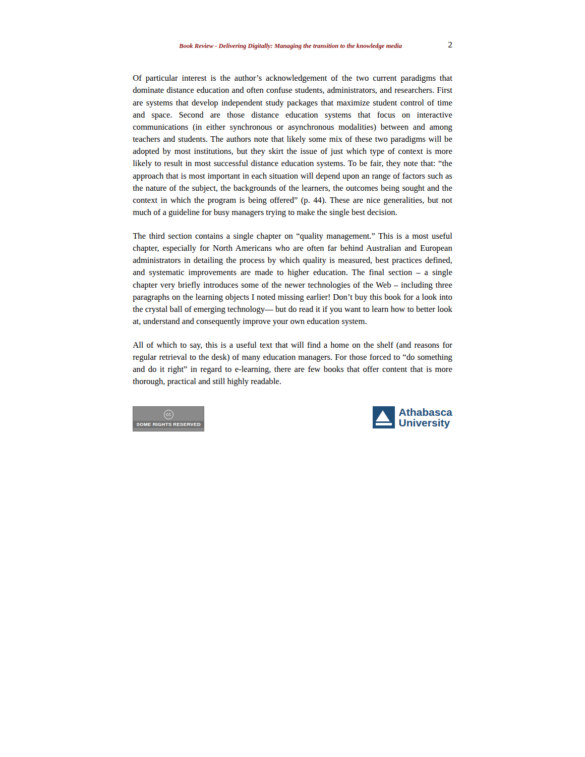2
Book Review - Delivering Digitally: Managing the transition to the knowledge media
Of particular interest is the author’s acknowledgement of the two current paradigms that dominate distance education and often confuse students, administrators, and researchers. First are systems that develop independent study packages that maximize student control of time and space. Second are those distance education systems that focus on interactive communications (in either synchronous or asynchronous modalities) between and among teachers and students. The authors note that likely some mix of these two paradigms will be adopted by most institutions, but they skirt the issue of just which type of context is more likely to result in most successful distance education systems. To be fair, they note that: “the approach that is most important in each situation will depend upon an range of factors such as the nature of the subject, the backgrounds of the learners, the outcomes being sought and the context in which the program is being offered” (p. 44). These are nice generalities, but not much of a guideline for busy managers trying to make the single best decision.
The third section contains a single chapter on “quality management.” This is a most useful chapter, especially for North Americans who are often far behind Australian and European administrators in detailing the process by which quality is measured, best practices defined, and systematic improvements are made to higher education. The final section – a single chapter very briefly introduces some of the newer technologies of the Web – including three paragraphs on the learning objects I noted missing earlier! Don’t buy this book for a look into the crystal ball of emerging technology— but do read it if you want to learn how to better look at, understand and consequently improve your own education system.
All of which to say, this is a useful text that will find a home on the shelf (and reasons for regular retrieval to the desk) of many education managers. For those forced to “do something and do it right” in regard to e-learning, there are few books that offer content that is more thorough, practical and still highly readable.
cc
SOME RIGHTS RESERVED
Athabasca University